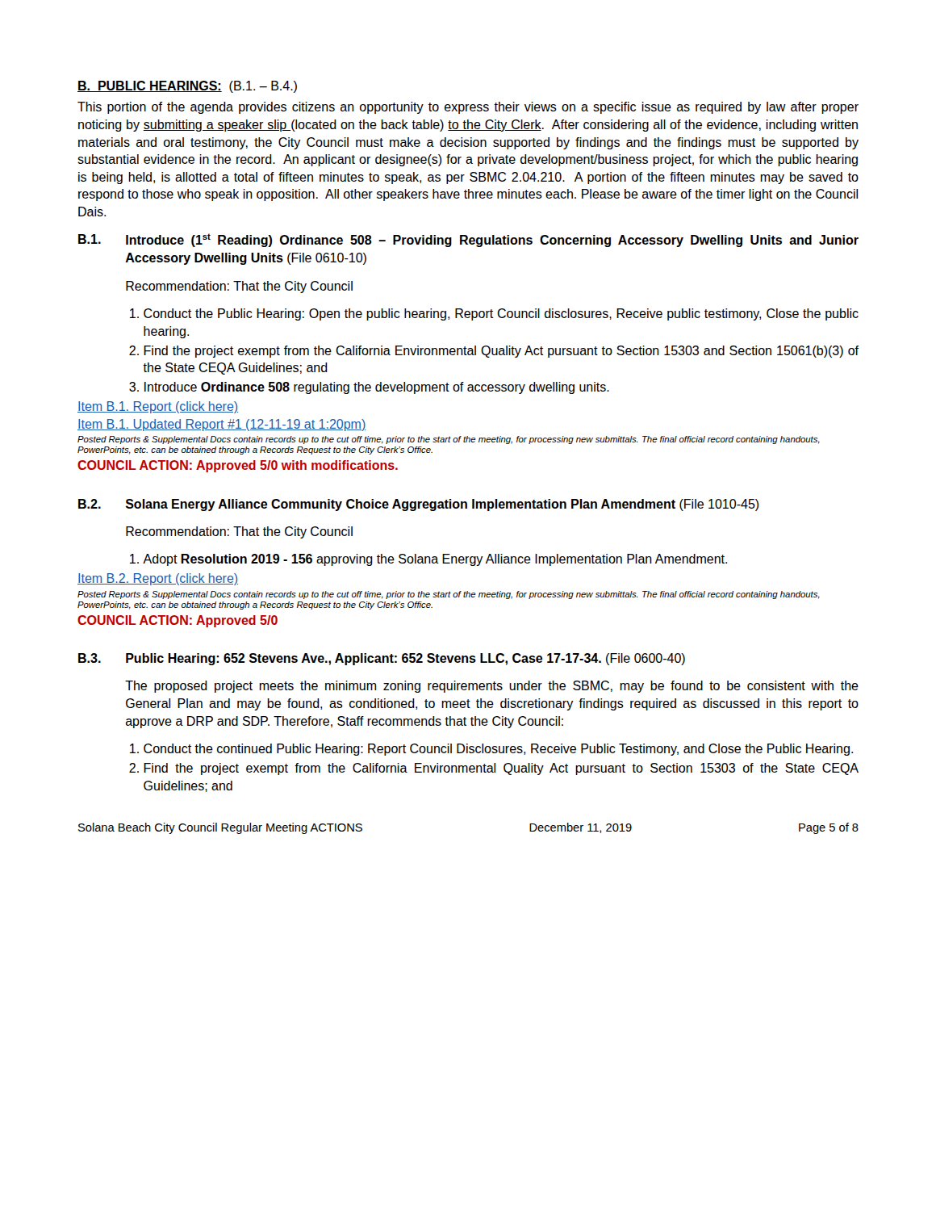B. PUBLIC HEARINGS:
(B.1. – B.4.)
This portion of the agenda provides citizens an opportunity to express their views on a specific issue as required by law after proper noticing by submitting a speaker slip (located on the back table) to the City Clerk. After considering all of the evidence, including written materials and oral testimony, the City Council must make a decision supported by findings and the findings must be supported by substantial evidence in the record. An applicant or designee(s) for a private development/business project, for which the public hearing is being held, is allotted a total of fifteen minutes to speak, as per SBMC 2.04.210. A portion of the fifteen minutes may be saved to respond to those who speak in opposition. All other speakers have three minutes each. Please be aware of the timer light on the Council Dais.
B.1.
Introduce (1st Reading) Ordinance 508 – Providing Regulations Concerning Accessory Dwelling Units and Junior Accessory Dwelling Units (File 0610-10)
Recommendation: That the City Council
Conduct the Public Hearing: Open the public hearing, Report Council disclosures, Receive public testimony, Close the public hearing.
Find the project exempt from the California Environmental Quality Act pursuant to Section 15303 and Section 15061(b)(3) of the State CEQA Guidelines; and
Introduce Ordinance 508 regulating the development of accessory dwelling units.
Item B.1. Report (click here) Item B.1. Updated Report #1 (12-11-19 at 1:20pm)
Posted Reports & Supplemental Docs contain records up to the cut off time, prior to the start of the meeting, for processing new submittals. The final official record containing handouts, PowerPoints, etc. can be obtained through a Records Request to the City Clerk’s Office.
COUNCIL ACTION: Approved 5/0 with modifications.
B.2.
Solana Energy Alliance Community Choice Aggregation Implementation Plan Amendment (File 1010-45)
Recommendation: That the City Council
Adopt Resolution 2019 - 156 approving the Solana Energy Alliance Implementation Plan Amendment.
Item B.2. Report (click here)
Posted Reports & Supplemental Docs contain records up to the cut off time, prior to the start of the meeting, for processing new submittals. The final official record containing handouts, PowerPoints, etc. can be obtained through a Records Request to the City Clerk’s Office.
COUNCIL ACTION: Approved 5/0
B.3.
Public Hearing: 652 Stevens Ave., Applicant: 652 Stevens LLC, Case 17-17-34. (File 0600-40)
The proposed project meets the minimum zoning requirements under the SBMC, may be found to be consistent with the General Plan and may be found, as conditioned, to meet the discretionary findings required as discussed in this report to approve a DRP and SDP. Therefore, Staff recommends that the City Council:
Conduct the continued Public Hearing: Report Council Disclosures, Receive Public Testimony, and Close the Public Hearing.
Find the project exempt from the California Environmental Quality Act pursuant to Section 15303 of the State CEQA Guidelines; and
Solana Beach City Council Regular Meeting ACTIONS December 11, 2019 Page 5 of 8